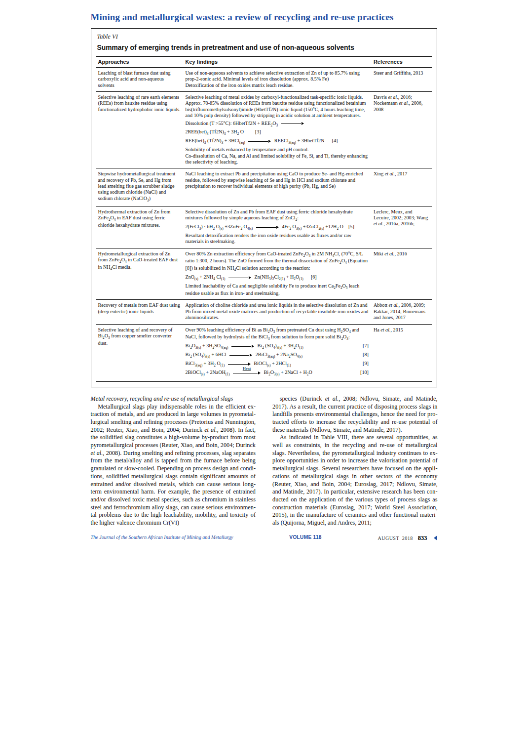Mining and metallurgical wastes: a review of recycling and re-use practices
Table VI
Summary of emerging trends in pretreatment and use of non-aqueous solvents
| Approaches | Key findings | References |
| --- | --- | --- |
| Leaching of blast furnace dust using carboxylic acid and non-aqueous solvents | Use of non-aqueous solvents to achieve selective extraction of Zn of up to 85.7% using prop-2-eonic acid. Minimal levels of iron dissolution (approx. 8.5% Fe) Detoxification of the iron oxides matrix leach residue. | Steer and Griffiths, 2013 |
| Selective leaching of rare earth elements (REEs) from bauxite residue using functionalized hydrophobic ionic liquids. | Selective leaching of metal oxides by carboxyl-functionalized task-specific ionic liquids. Approx. 70-85% dissolution of REEs from bauxite residue using functionalized betainium bis(trifluoromethylsulsonyl)imide (HbetTf2N) ionic liquid (150°C, 4 hours leaching time, and 10% pulp density) followed by stripping in acidic solution at ambient temperatures. Dissolution (T >55°C): 6HbetTf2N + REE 2 O 3 2REE(bet) 3 (Tf2N) 3 + 3H 2 O [3] REE(bet) 3 (Tf2N) 3 + 3HCl (aq) REECl 3(aq) + 3HbetTf2N [4] Solubility of metals enhanced by temperature and pH control. Co-dissolution of Ca, Na, and Al and limited solubility of Fe, Si, and Ti, thereby enhancing the selectivity of leaching. | Davris et al. , 2016; Nockemann et al. , 2006, 2008 |
| Stepwise hydrometallurgical treatment and recovery of Pb, Se, and Hg from lead smelting flue gas scrubber sludge using sodium chloride (NaCl) and sodium chlorate (NaClO 3 ) | NaCl leaching to extract Pb and precipitation using CaO to produce Se- and Hg-enriched residue, followed by stepwise leaching of Se and Hg in HCl and sodium chlorate and precipitation to recover individual elements of high purity (Pb, Hg, and Se) | Xing et al. , 2017 |
| Hydrothermal extraction of Zn from ZnFe 2 O 4 in EAF dust using ferric chloride hexahydrate mixtures. | Selective dissolution of Zn and Pb from EAF dust using ferric chloride hexahydrate mixtures followed by simple aqueous leaching of ZnCl 2 : 2(FeCl 3 ) · 6H 2 O (s) +3ZnFe 2 O 4(s) 4Fe 2 O 3(s) +3ZnCl 2(s) +12H 2 O [5] Resultant detoxification renders the iron oxide residues usable as fluxes and/or raw materials in steelmaking. | Leclerc, Meux, and Lecuire, 2002; 2003; Wang et al. , 2016a, 2016b; |
| Hydrometallurgical extraction of Zn from ZnFe 2 O 4 in CaO-treated EAF dust in NH 4 Cl media. | Over 80% Zn extraction efficiency from CaO-treated ZnFe 2 O 4 in 2M NH 4 Cl, (70°C, S/L ratio 1:300, 2 hours). The ZnO formed from the thermal dissociation of ZnFe 2 O 4 (Equation [8]) is solubilized in NH 4 Cl solution according to the reaction: ZnO (s) + 2NH 4 Cl (1) Zn(NH 3 ) 2 Cl 2(1) + H 2 O (1) [6] Limited leachability of Ca and negligible solubility Fe to produce inert Ca 2 Fe 2 O 5 leach residue usable as flux in iron- and steelmaking. | Miki et al. , 2016 |
| Recovery of metals from EAF dust using (deep eutectic) ionic liquids | Application of choline chloride and urea ionic liquids in the selective dissolution of Zn and Pb from mixed metal oxide matrices and production of recyclable insoluble iron oxides and aluminosilicates. | Abbott et al. , 2006, 2009; Bakkar, 2014; Binnemans and Jones, 2017 |
| Selective leaching of and recovery of Bi 2 O 3 from copper smelter converter dust. | Over 90% leaching efficiency of Bi as Bi 2 O 3 from pretreated Cu dust using H 2 SO 4 and NaCl, followed by hydrolysis of the BiCl 3 from solution to form pure solid Bi 2 O 3 : Bi 2 O 3(s) + 3H 2 SO 4(aq) Bi 2 (SO 4 ) 3(s) + 3H 2 O (1) [7] Bi 2 (SO 4 ) 3(s) + 6HCl 2BiCl 3(aq) + 2Na 2 SO 4(s) [8] BiCl 3(aq) + 3H 2 O (1) BiOCl (s) + 2HCl (1) [9] 2BiOCl (s) + 2NaOH (1) Heat Bi 2 O 3(s) + 2NaCl + H 2 O [10] | Ha et al. , 2015 |
Metal recovery, recycling and re-use of metallurgical slags
Metallurgical slags play indispensable roles in the efficient extraction of metals, and are produced in large volumes in pyrometallurgical smelting and refining processes (Pretorius and Nunnington, 2002; Reuter, Xiao, and Boin, 2004; Durinck et al., 2008). In fact, the solidified slag constitutes a high-volume by-product from most pyrometallurgical processes (Reuter, Xiao, and Boin, 2004; Durinck et al., 2008). During smelting and refining processes, slag separates from the metal/alloy and is tapped from the furnace before being granulated or slow-cooled. Depending on process design and conditions, solidified metallurgical slags contain significant amounts of entrained and/or dissolved metals, which can cause serious long-term environmental harm. For example, the presence of entrained and/or dissolved toxic metal species, such as chromium in stainless steel and ferrochromium alloy slags, can cause serious environmental problems due to the high leachability, mobility, and toxicity of the higher valence chromium Cr(VI)
species (Durinck et al., 2008; Ndlovu, Simate, and Matinde, 2017). As a result, the current practice of disposing process slags in landfills presents environmental challenges, hence the need for protracted efforts to increase the recyclability and re-use potential of these materials (Ndlovu, Simate, and Matinde, 2017).
As indicated in Table VIII, there are several opportunities, as well as constraints, in the recycling and re-use of metallurgical slags. Nevertheless, the pyrometallurgical industry continues to explore opportunities in order to increase the valorisation potential of metallurgical slags. Several researchers have focused on the applications of metallurgical slags in other sectors of the economy (Reuter, Xiao, and Boin, 2004; Euroslag, 2017; Ndlovu, Simate, and Matinde, 2017). In particular, extensive research has been conducted on the application of the various types of process slags as construction materials (Euroslag, 2017; World Steel Association, 2015), in the manufacture of ceramics and other functional materials (Quijorna, Miguel, and Andres, 2011;
The Journal of the Southern African Institute of Mining and Metallurgy
VOLUME 118
AUGUST 2018 833